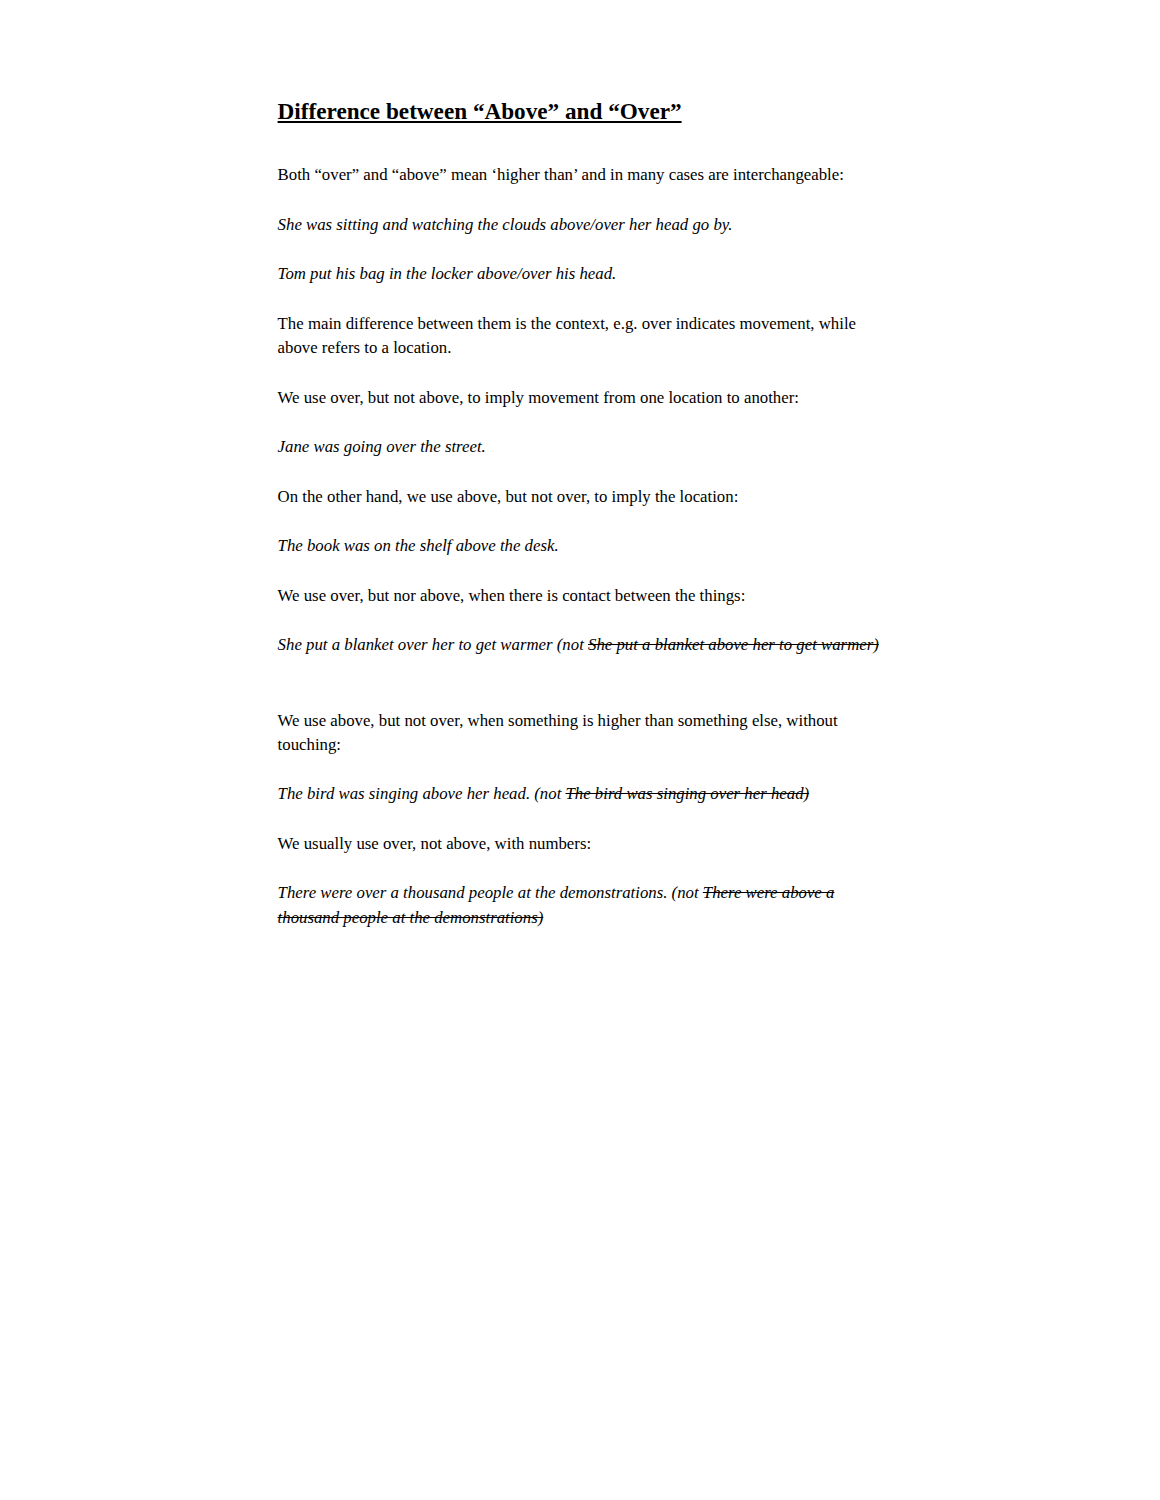Difference between “Above” and “Over”
Both “over” and “above” mean ‘higher than’ and in many cases are interchangeable:
She was sitting and watching the clouds above/over her head go by.
Tom put his bag in the locker above/over his head.
The main difference between them is the context, e.g. over indicates movement, while above refers to a location.
We use over, but not above, to imply movement from one location to another:
Jane was going over the street.
On the other hand, we use above, but not over, to imply the location:
The book was on the shelf above the desk.
We use over, but nor above, when there is contact between the things:
She put a blanket over her to get warmer (not She put a blanket above her to get warmer)
We use above, but not over, when something is higher than something else, without touching:
The bird was singing above her head. (not The bird was singing over her head)
We usually use over, not above, with numbers:
There were over a thousand people at the demonstrations. (not There were above a thousand people at the demonstrations)